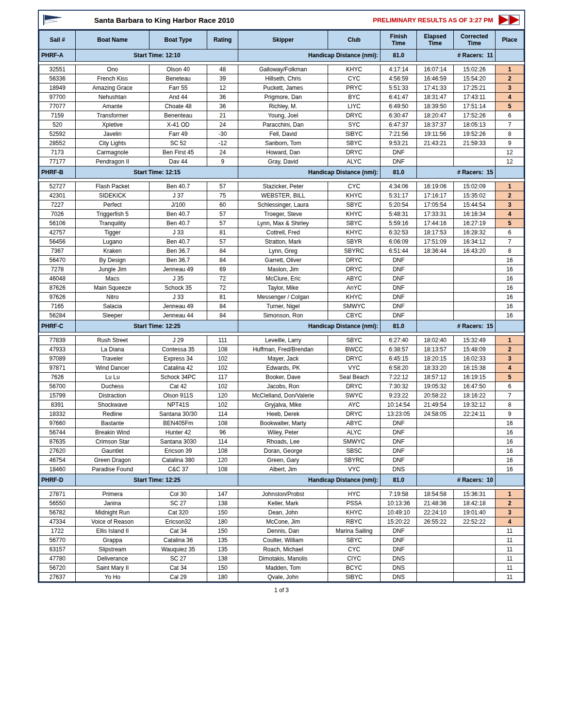Santa Barbara to King Harbor Race 2010
PRELIMINARY RESULTS AS OF 3:27 PM
| Sail # | Boat Name | Boat Type | Rating | Skipper | Club | Finish Time | Elapsed Time | Corrected Time | Place |
| --- | --- | --- | --- | --- | --- | --- | --- | --- | --- |
| PHRF-A | Start Time: 12:10 | Handicap Distance (nmi): | 81.0 | # Racers: 11 | |
| 32551 | Ono | Olson 40 | 48 | Galloway/Folkman | KHYC | 4:17:14 | 16:07:14 | 15:02:26 | 1 |
| 56336 | French Kiss | Beneteau | 39 | Hillseth, Chris | CYC | 4:56:59 | 16:46:59 | 15:54:20 | 2 |
| 18949 | Amazing Grace | Farr 55 | 12 | Puckett, James | PRYC | 5:51:33 | 17:41:33 | 17:25:21 | 3 |
| 97700 | Nehushtan | And 44 | 36 | Prigmore, Dan | BYC | 6:41:47 | 18:31:47 | 17:43:11 | 4 |
| 77077 | Amante | Choate 48 | 36 | Richley, M. | LIYC | 6:49:50 | 18:39:50 | 17:51:14 | 5 |
| 7159 | Transformer | Benenteau | 21 | Young, Joel | DRYC | 6:30:47 | 18:20:47 | 17:52:26 | 6 |
| 520 | Xpletive | X-41 OD | 24 | Paracchini, Dan | SYC | 6:47:37 | 18:37:37 | 18:05:13 | 7 |
| 52592 | Javelin | Farr 49 | -30 | Fell, David | SlBYC | 7:21:56 | 19:11:56 | 19:52:26 | 8 |
| 28552 | City Lights | SC 52 | -12 | Sanborn, Tom | SBYC | 9:53:21 | 21:43:21 | 21:59:33 | 9 |
| 7173 | Carmagnole | Ben First 45 | 24 | Howard, Dan | DRYC | DNF | | | 12 |
| 77177 | Pendragon II | Dav 44 | 9 | Gray, David | ALYC | DNF | | | 12 |
| PHRF-B | Start Time: 12:15 | Handicap Distance (nmi): | 81.0 | # Racers: 15 | |
| 52727 | Flash Packet | Ben 40.7 | 57 | Stazicker, Peter | CYC | 4:34:06 | 16:19:06 | 15:02:09 | 1 |
| 42301 | SIDEKICK | J 37 | 75 | WEBSTER, BILL | KHYC | 5:31:17 | 17:16:17 | 15:35:02 | 2 |
| 7227 | Perfect | J/100 | 60 | Schlessinger, Laura | SBYC | 5:20:54 | 17:05:54 | 15:44:54 | 3 |
| 7026 | Triggerfish 5 | Ben 40.7 | 57 | Troeger, Steve | KHYC | 5:48:31 | 17:33:31 | 16:16:34 | 4 |
| 56106 | Tranquility | Ben 40.7 | 57 | Lynn, Max & Shirley | SBYC | 5:59:16 | 17:44:16 | 16:27:19 | 5 |
| 42757 | Tigger | J 33 | 81 | Cottrell, Fred | KHYC | 6:32:53 | 18:17:53 | 16:28:32 | 6 |
| 56456 | Lugano | Ben 40.7 | 57 | Stratton, Mark | SBYR | 6:06:09 | 17:51:09 | 16:34:12 | 7 |
| 7367 | Kraken | Ben 36.7 | 84 | Lynn, Greg | SBYRC | 6:51:44 | 18:36:44 | 16:43:20 | 8 |
| 56470 | By Design | Ben 36.7 | 84 | Garrett, Oliver | DRYC | DNF | | | 16 |
| 7278 | Jungle Jim | Jenneau 49 | 69 | Maslon, Jim | DRYC | DNF | | | 16 |
| 46048 | Macs | J 35 | 72 | McClure, Eric | ABYC | DNF | | | 16 |
| 87626 | Main Squeeze | Schock 35 | 72 | Taylor, Mike | AnYC | DNF | | | 16 |
| 97626 | Nitro | J 33 | 81 | Messenger / Colgan | KHYC | DNF | | | 16 |
| 7165 | Salacia | Jenneau 49 | 84 | Turner, Nigel | SMWYC | DNF | | | 16 |
| 56284 | Sleeper | Jenneau 44 | 84 | Simonson, Ron | CBYC | DNF | | | 16 |
| PHRF-C | Start Time: 12:25 | Handicap Distance (nmi): | 81.0 | # Racers: 15 | |
| 77839 | Rush Street | J 29 | 111 | Leveille, Larry | SBYC | 6:27:40 | 18:02:40 | 15:32:49 | 1 |
| 47933 | La Diana | Contessa 35 | 108 | Huffman, Fred/Brendan | BWCC | 6:38:57 | 18:13:57 | 15:48:09 | 2 |
| 97089 | Traveler | Express 34 | 102 | Mayer, Jack | DRYC | 6:45:15 | 18:20:15 | 16:02:33 | 3 |
| 97871 | Wind Dancer | Catalina 42 | 102 | Edwards, PK | VYC | 6:58:20 | 18:33:20 | 16:15:38 | 4 |
| 7626 | Lu Lu | Schock 34PC | 117 | Booker, Dave | Seal Beach | 7:22:12 | 18:57:12 | 16:19:15 | 5 |
| 56700 | Duchess | Cat 42 | 102 | Jacobs, Ron | DRYC | 7:30:32 | 19:05:32 | 16:47:50 | 6 |
| 15799 | Distraction | Olson 911S | 120 | McClelland, Don/Valerie | SWYC | 9:23:22 | 20:58:22 | 18:16:22 | 7 |
| 8391 | Shockwave | NPT41S | 102 | Gryjalva, Mike | AYC | 10:14:54 | 21:49:54 | 19:32:12 | 8 |
| 18332 | Redline | Santana 30/30 | 114 | Heeb, Derek | DRYC | 13:23:05 | 24:58:05 | 22:24:11 | 9 |
| 97660 | Bastante | BEN405Fm | 108 | Bookwalter, Marty | ABYC | DNF | | | 16 |
| 56744 | Breakin Wind | Hunter 42 | 96 | Wiley, Peter | ALYC | DNF | | | 16 |
| 87635 | Crimson Star | Santana 3030 | 114 | Rhoads, Lee | SMWYC | DNF | | | 16 |
| 27620 | Gauntlet | Ericson 39 | 108 | Doran, George | SBSC | DNF | | | 16 |
| 46754 | Green Dragon | Catalina 380 | 120 | Green, Gary | SBYRC | DNF | | | 16 |
| 18460 | Paradise Found | C&C 37 | 108 | Albert, Jim | VYC | DNS | | | 16 |
| PHRF-D | Start Time: 12:25 | Handicap Distance (nmi): | 81.0 | # Racers: 10 | |
| 27871 | Primera | Col 30 | 147 | Johnston/Probst | HYC | 7:19:58 | 18:54:58 | 15:36:31 | 1 |
| 56550 | Janina | SC 27 | 138 | Keller, Mark | PSSA | 10:13:36 | 21:48:36 | 18:42:18 | 2 |
| 56782 | Midnight Run | Cat 320 | 150 | Dean, John | KHYC | 10:49:10 | 22:24:10 | 19:01:40 | 3 |
| 47334 | Voice of Reason | Ericson32 | 180 | McCone, Jim | RBYC | 15:20:22 | 26:55:22 | 22:52:22 | 4 |
| 1722 | Ellis Island II | Cat 34 | 150 | Dennis, Dan | Marina Sailing | DNF | | | 11 |
| 56770 | Grappa | Catalina 36 | 135 | Coulter, William | SBYC | DNF | | | 11 |
| 63157 | Slipstream | Wauquiez 35 | 135 | Roach, Michael | CYC | DNF | | | 11 |
| 47780 | Deliverance | SC 27 | 138 | Dimotakis, Manolis | CIYC | DNS | | | 11 |
| 56720 | Saint Mary II | Cat 34 | 150 | Madden, Tom | BCYC | DNS | | | 11 |
| 27637 | Yo Ho | Cal 29 | 180 | Qvale, John | SlBYC | DNS | | | 11 |
1 of 3